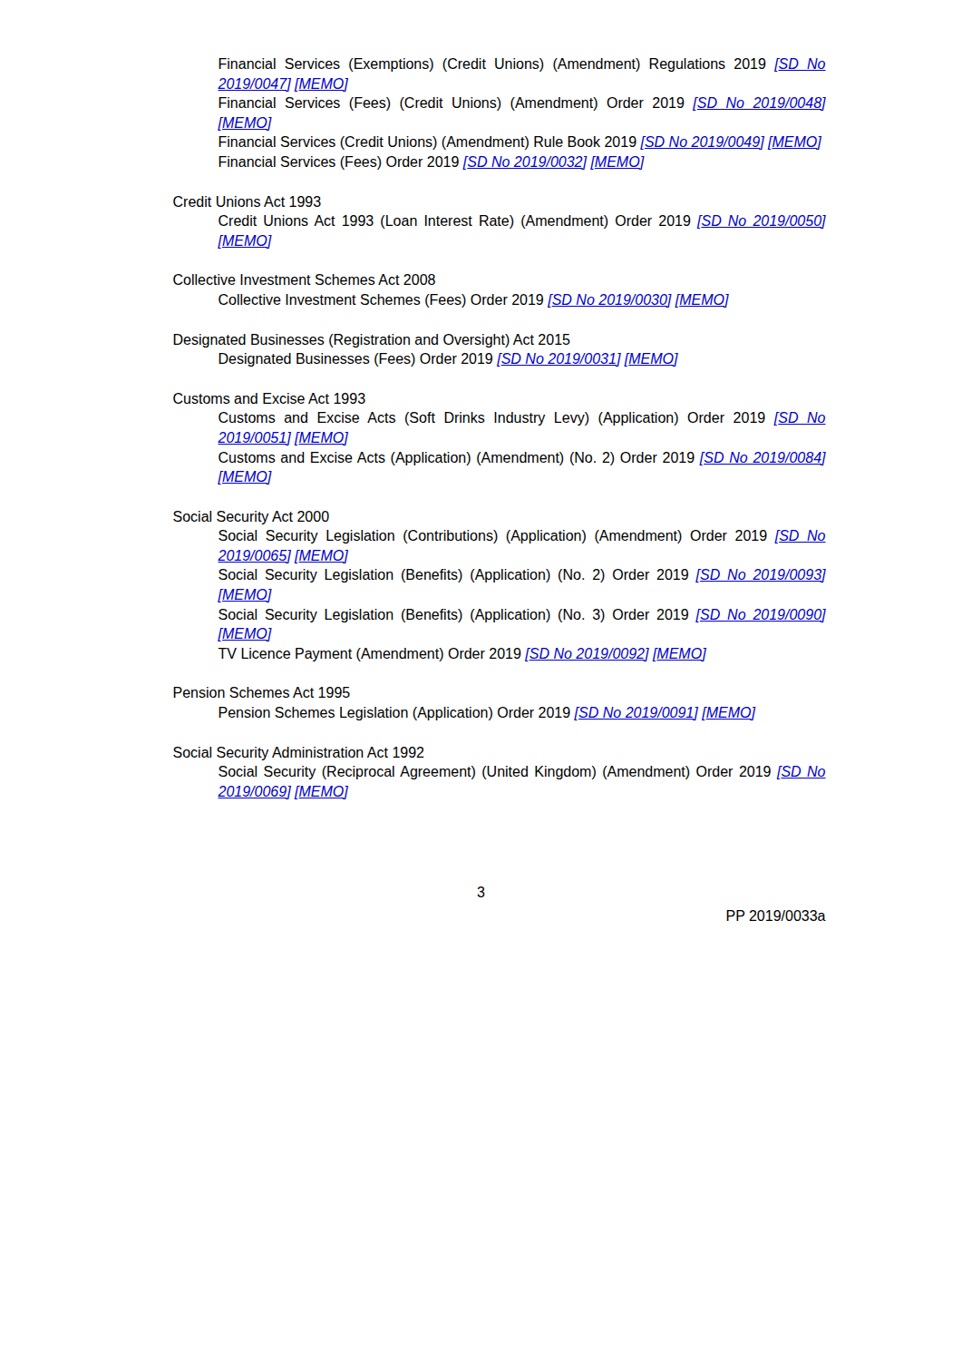Financial Services (Exemptions) (Credit Unions) (Amendment) Regulations 2019 [SD No 2019/0047] [MEMO]
Financial Services (Fees) (Credit Unions) (Amendment) Order 2019 [SD No 2019/0048] [MEMO]
Financial Services (Credit Unions) (Amendment) Rule Book 2019 [SD No 2019/0049] [MEMO]
Financial Services (Fees) Order 2019 [SD No 2019/0032] [MEMO]
Credit Unions Act 1993
Credit Unions Act 1993 (Loan Interest Rate) (Amendment) Order 2019 [SD No 2019/0050] [MEMO]
Collective Investment Schemes Act 2008
Collective Investment Schemes (Fees) Order 2019 [SD No 2019/0030] [MEMO]
Designated Businesses (Registration and Oversight) Act 2015
Designated Businesses (Fees) Order 2019 [SD No 2019/0031] [MEMO]
Customs and Excise Act 1993
Customs and Excise Acts (Soft Drinks Industry Levy) (Application) Order 2019 [SD No 2019/0051] [MEMO]
Customs and Excise Acts (Application) (Amendment) (No. 2) Order 2019 [SD No 2019/0084] [MEMO]
Social Security Act 2000
Social Security Legislation (Contributions) (Application) (Amendment) Order 2019 [SD No 2019/0065] [MEMO]
Social Security Legislation (Benefits) (Application) (No. 2) Order 2019 [SD No 2019/0093] [MEMO]
Social Security Legislation (Benefits) (Application) (No. 3) Order 2019 [SD No 2019/0090] [MEMO]
TV Licence Payment (Amendment) Order 2019 [SD No 2019/0092] [MEMO]
Pension Schemes Act 1995
Pension Schemes Legislation (Application) Order 2019 [SD No 2019/0091] [MEMO]
Social Security Administration Act 1992
Social Security (Reciprocal Agreement) (United Kingdom) (Amendment) Order 2019 [SD No 2019/0069] [MEMO]
3
PP 2019/0033a